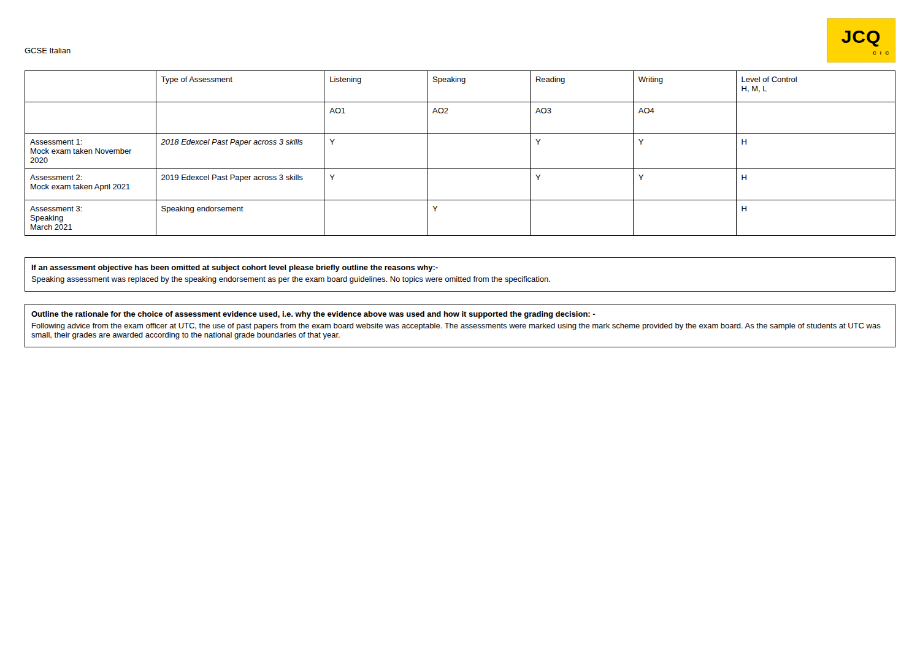JCQ C I C
GCSE Italian
| | Type of Assessment | Listening | Speaking | Reading | Writing | Level of Control H, M, L |
| | | AO1 | AO2 | AO3 | AO4 | |
| Assessment 1: Mock exam taken November 2020 | 2018 Edexcel Past Paper across 3 skills | Y | | Y | Y | H |
| Assessment 2: Mock exam taken April 2021 | 2019 Edexcel Past Paper across 3 skills | Y | | Y | Y | H |
| Assessment 3: Speaking March 2021 | Speaking endorsement | | Y | | | H |
| If an assessment objective has been omitted at subject cohort level please briefly outline the reasons why:- Speaking assessment was replaced by the speaking endorsement as per the exam board guidelines. No topics were omitted from the specification. |
| Outline the rationale for the choice of assessment evidence used, i.e. why the evidence above was used and how it supported the grading decision: - Following advice from the exam officer at UTC, the use of past papers from the exam board website was acceptable. The assessments were marked using the mark scheme provided by the exam board. As the sample of students at UTC was small, their grades are awarded according to the national grade boundaries of that year. |